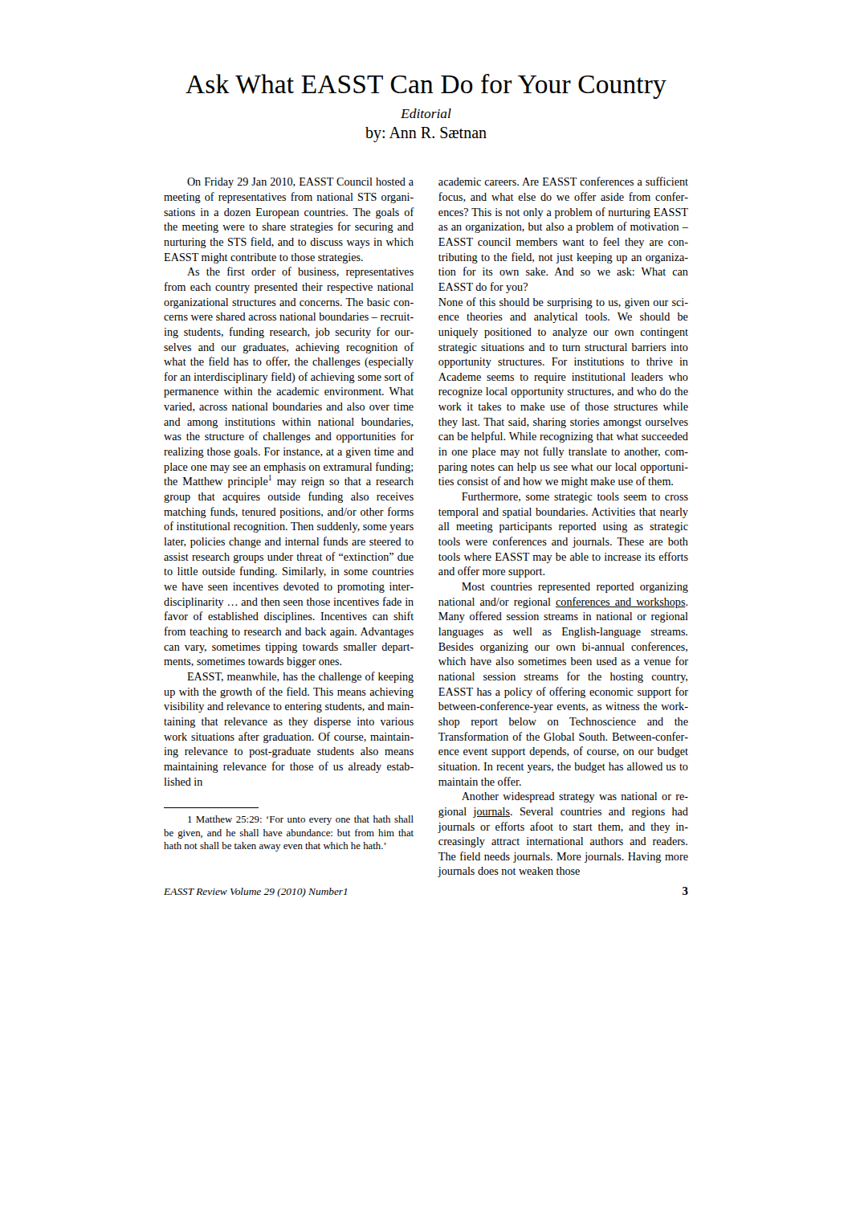Ask What EASST Can Do for Your Country
Editorial
by: Ann R. Sætnan
On Friday 29 Jan 2010, EASST Council hosted a meeting of representatives from national STS organisations in a dozen European countries. The goals of the meeting were to share strategies for securing and nurturing the STS field, and to discuss ways in which EASST might contribute to those strategies.
As the first order of business, representatives from each country presented their respective national organizational structures and concerns. The basic concerns were shared across national boundaries – recruiting students, funding research, job security for ourselves and our graduates, achieving recognition of what the field has to offer, the challenges (especially for an interdisciplinary field) of achieving some sort of permanence within the academic environment. What varied, across national boundaries and also over time and among institutions within national boundaries, was the structure of challenges and opportunities for realizing those goals. For instance, at a given time and place one may see an emphasis on extramural funding; the Matthew principle1 may reign so that a research group that acquires outside funding also receives matching funds, tenured positions, and/or other forms of institutional recognition. Then suddenly, some years later, policies change and internal funds are steered to assist research groups under threat of “extinction” due to little outside funding. Similarly, in some countries we have seen incentives devoted to promoting interdisciplinarity … and then seen those incentives fade in favor of established disciplines. Incentives can shift from teaching to research and back again. Advantages can vary, sometimes tipping towards smaller departments, sometimes towards bigger ones.
EASST, meanwhile, has the challenge of keeping up with the growth of the field. This means achieving visibility and relevance to entering students, and maintaining that relevance as they disperse into various work situations after graduation. Of course, maintaining relevance to post-graduate students also means maintaining relevance for those of us already established in
1 Matthew 25:29: ‘For unto every one that hath shall be given, and he shall have abundance: but from him that hath not shall be taken away even that which he hath.’
academic careers. Are EASST conferences a sufficient focus, and what else do we offer aside from conferences? This is not only a problem of nurturing EASST as an organization, but also a problem of motivation – EASST council members want to feel they are contributing to the field, not just keeping up an organization for its own sake. And so we ask: What can EASST do for you?
None of this should be surprising to us, given our science theories and analytical tools. We should be uniquely positioned to analyze our own contingent strategic situations and to turn structural barriers into opportunity structures. For institutions to thrive in Academe seems to require institutional leaders who recognize local opportunity structures, and who do the work it takes to make use of those structures while they last. That said, sharing stories amongst ourselves can be helpful. While recognizing that what succeeded in one place may not fully translate to another, comparing notes can help us see what our local opportunities consist of and how we might make use of them.
Furthermore, some strategic tools seem to cross temporal and spatial boundaries. Activities that nearly all meeting participants reported using as strategic tools were conferences and journals. These are both tools where EASST may be able to increase its efforts and offer more support.
Most countries represented reported organizing national and/or regional conferences and workshops. Many offered session streams in national or regional languages as well as English-language streams. Besides organizing our own bi-annual conferences, which have also sometimes been used as a venue for national session streams for the hosting country, EASST has a policy of offering economic support for between-conference-year events, as witness the workshop report below on Technoscience and the Transformation of the Global South. Between-conference event support depends, of course, on our budget situation. In recent years, the budget has allowed us to maintain the offer.
Another widespread strategy was national or regional journals. Several countries and regions had journals or efforts afoot to start them, and they increasingly attract international authors and readers. The field needs journals. More journals. Having more journals does not weaken those
EASST Review Volume 29 (2010) Number1 3